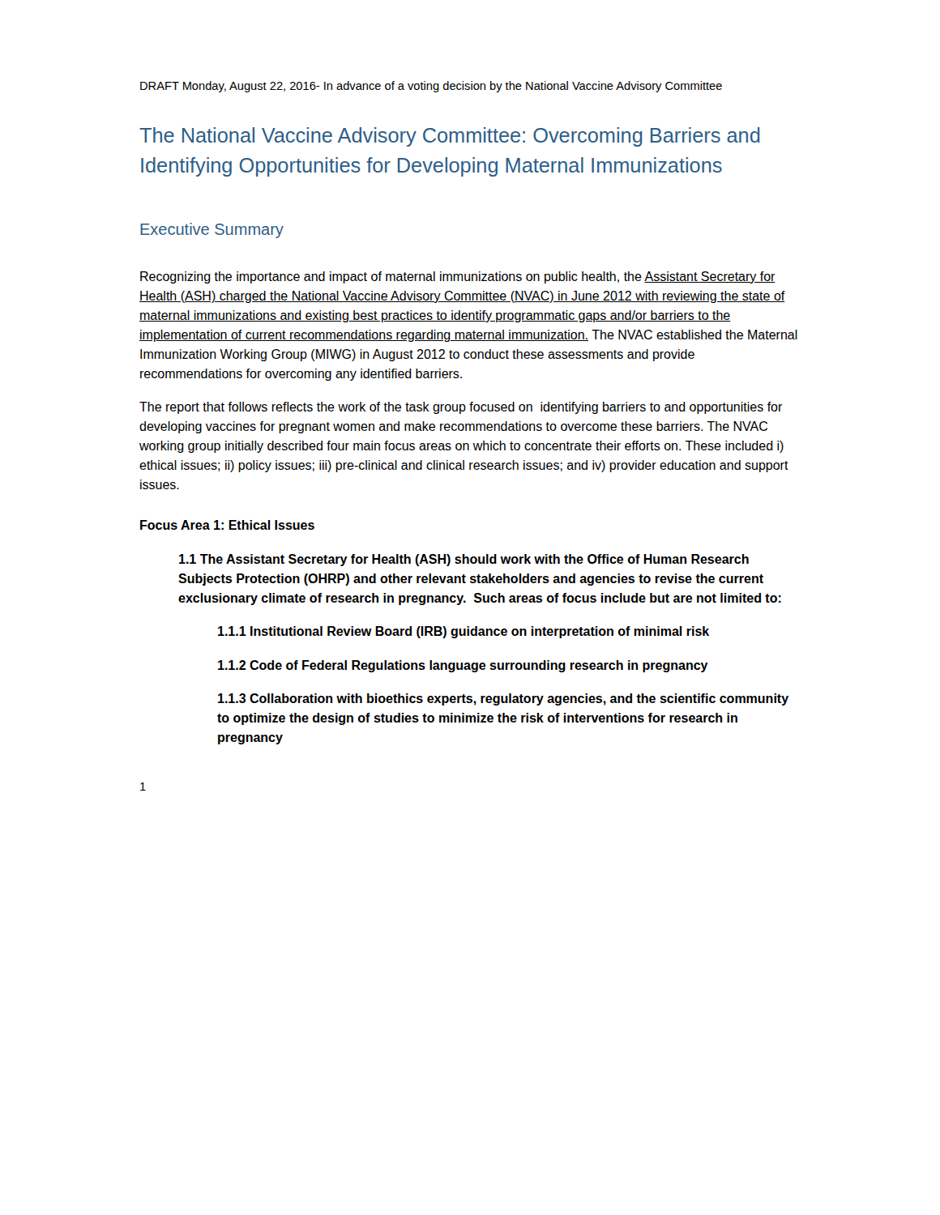DRAFT Monday, August 22, 2016- In advance of a voting decision by the National Vaccine Advisory Committee
The National Vaccine Advisory Committee: Overcoming Barriers and Identifying Opportunities for Developing Maternal Immunizations
Executive Summary
Recognizing the importance and impact of maternal immunizations on public health, the Assistant Secretary for Health (ASH) charged the National Vaccine Advisory Committee (NVAC) in June 2012 with reviewing the state of maternal immunizations and existing best practices to identify programmatic gaps and/or barriers to the implementation of current recommendations regarding maternal immunization. The NVAC established the Maternal Immunization Working Group (MIWG) in August 2012 to conduct these assessments and provide recommendations for overcoming any identified barriers.
The report that follows reflects the work of the task group focused on identifying barriers to and opportunities for developing vaccines for pregnant women and make recommendations to overcome these barriers. The NVAC working group initially described four main focus areas on which to concentrate their efforts on. These included i) ethical issues; ii) policy issues; iii) pre-clinical and clinical research issues; and iv) provider education and support issues.
Focus Area 1: Ethical Issues
1.1 The Assistant Secretary for Health (ASH) should work with the Office of Human Research Subjects Protection (OHRP) and other relevant stakeholders and agencies to revise the current exclusionary climate of research in pregnancy. Such areas of focus include but are not limited to:
1.1.1 Institutional Review Board (IRB) guidance on interpretation of minimal risk
1.1.2 Code of Federal Regulations language surrounding research in pregnancy
1.1.3 Collaboration with bioethics experts, regulatory agencies, and the scientific community to optimize the design of studies to minimize the risk of interventions for research in pregnancy
1